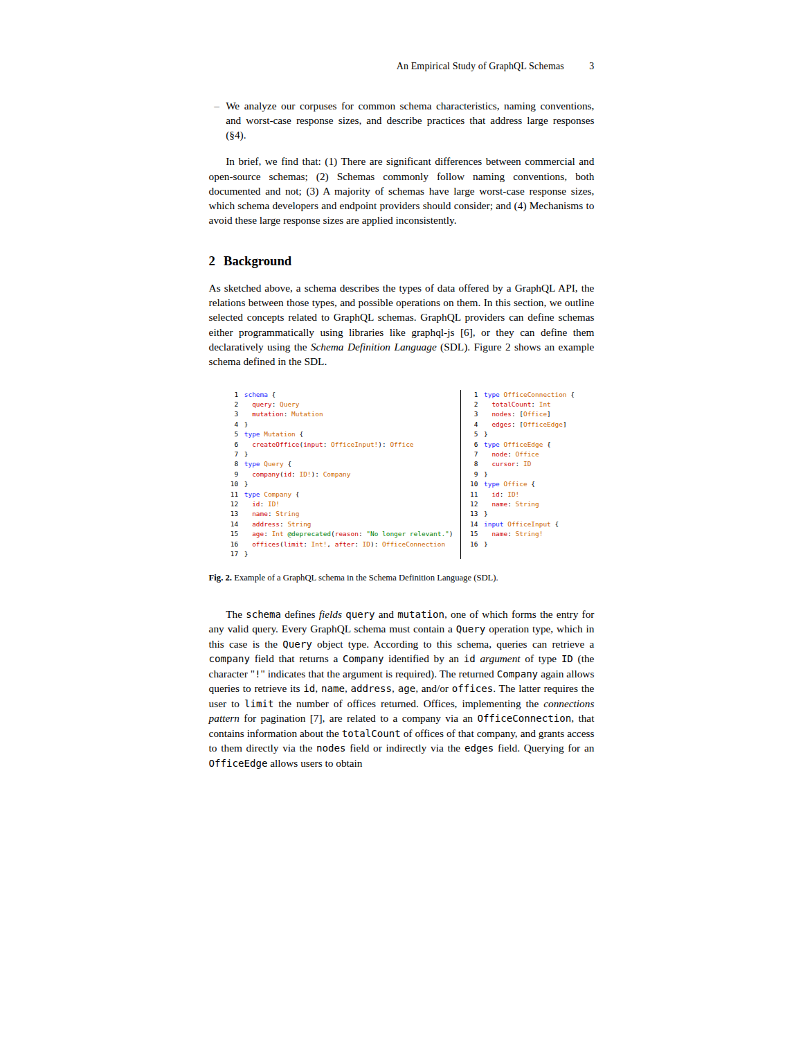An Empirical Study of GraphQL Schemas 3
We analyze our corpuses for common schema characteristics, naming conventions, and worst-case response sizes, and describe practices that address large responses (§4).
In brief, we find that: (1) There are significant differences between commercial and open-source schemas; (2) Schemas commonly follow naming conventions, both documented and not; (3) A majority of schemas have large worst-case response sizes, which schema developers and endpoint providers should consider; and (4) Mechanisms to avoid these large response sizes are applied inconsistently.
2 Background
As sketched above, a schema describes the types of data offered by a GraphQL API, the relations between those types, and possible operations on them. In this section, we outline selected concepts related to GraphQL schemas. GraphQL providers can define schemas either programmatically using libraries like graphql-js [6], or they can define them declaratively using the Schema Definition Language (SDL). Figure 2 shows an example schema defined in the SDL.
1 schema {
2 query: Query
3 mutation: Mutation
4}
5 type Mutation {
6 createOffice(input: OfficeInput!): Office
7}
8 type Query {
9 company(id: ID!): Company
10}
11 type Company {
12 id: ID!
13 name: String
14 address: String
15 age: Int @deprecated(reason: "No longer relevant.")
16 offices(limit: Int!, after: ID): OfficeConnection
17}
1 type OfficeConnection {
2 totalCount: Int
3 nodes: [Office]
4 edges: [OfficeEdge]
5}
6 type OfficeEdge {
7 node: Office
8 cursor: ID
9}
10 type Office {
11 id: ID!
12 name: String
13}
14 input OfficeInput {
15 name: String!
16}
Fig. 2. Example of a GraphQL schema in the Schema Definition Language (SDL).
The schema defines fields query and mutation, one of which forms the entry for any valid query. Every GraphQL schema must contain a Query operation type, which in this case is the Query object type. According to this schema, queries can retrieve a company field that returns a Company identified by an id argument of type ID (the character "!" indicates that the argument is required). The returned Company again allows queries to retrieve its id, name, address, age, and/or offices. The latter requires the user to limit the number of offices returned. Offices, implementing the connections pattern for pagination [7], are related to a company via an OfficeConnection, that contains information about the totalCount of offices of that company, and grants access to them directly via the nodes field or indirectly via the edges field. Querying for an OfficeEdge allows users to obtain